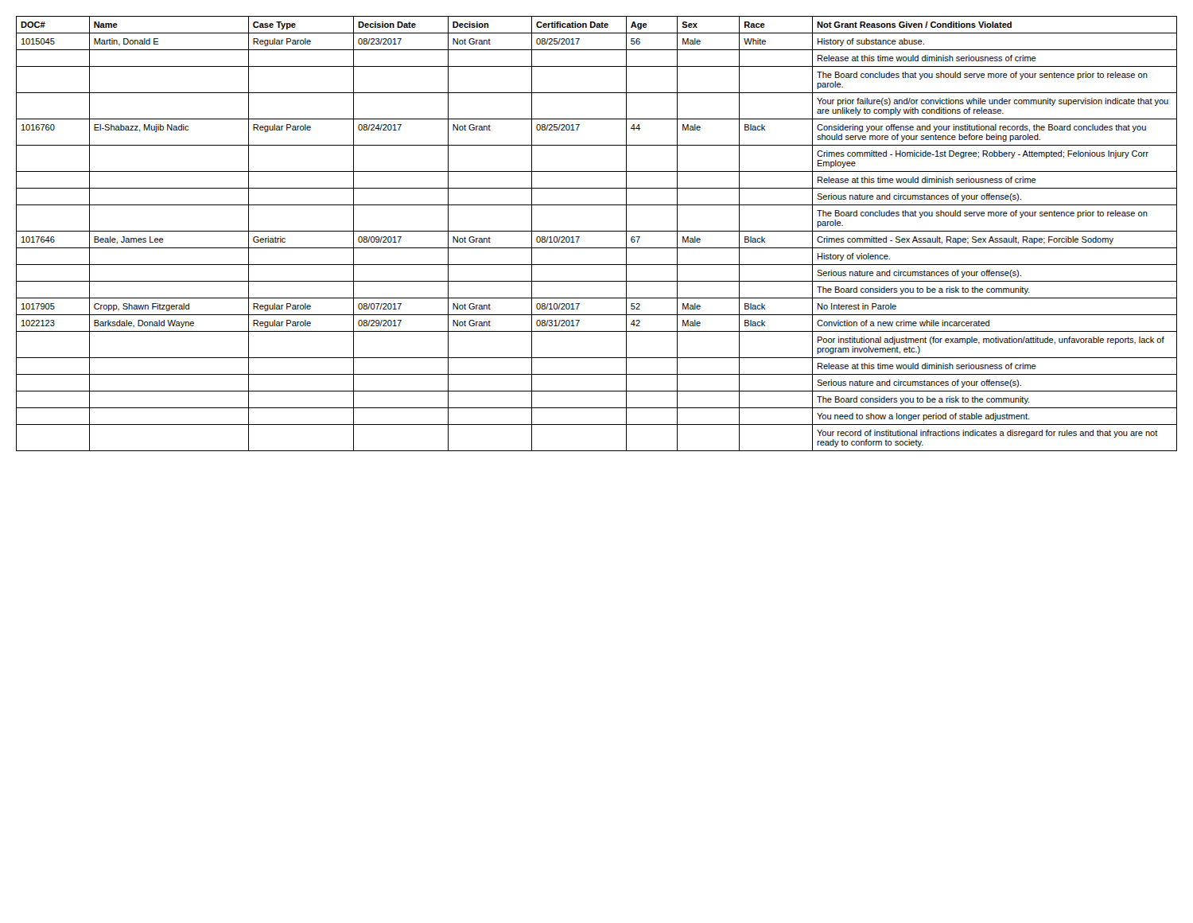| DOC# | Name | Case Type | Decision Date | Decision | Certification Date | Age | Sex | Race | Not Grant Reasons Given / Conditions Violated |
| --- | --- | --- | --- | --- | --- | --- | --- | --- | --- |
| 1015045 | Martin, Donald E | Regular Parole | 08/23/2017 | Not Grant | 08/25/2017 | 56 | Male | White | History of substance abuse. |
| | | | | | | | | | Release at this time would diminish seriousness of crime |
| | | | | | | | | | The Board concludes that you should serve more of your sentence prior to release on parole. |
| | | | | | | | | | Your prior failure(s) and/or convictions while under community supervision indicate that you are unlikely to comply with conditions of release. |
| 1016760 | El-Shabazz, Mujib Nadic | Regular Parole | 08/24/2017 | Not Grant | 08/25/2017 | 44 | Male | Black | Considering your offense and your institutional records, the Board concludes that you should serve more of your sentence before being paroled. |
| | | | | | | | | | Crimes committed - Homicide-1st Degree; Robbery - Attempted; Felonious Injury Corr Employee |
| | | | | | | | | | Release at this time would diminish seriousness of crime |
| | | | | | | | | | Serious nature and circumstances of your offense(s). |
| | | | | | | | | | The Board concludes that you should serve more of your sentence prior to release on parole. |
| 1017646 | Beale, James Lee | Geriatric | 08/09/2017 | Not Grant | 08/10/2017 | 67 | Male | Black | Crimes committed - Sex Assault, Rape; Sex Assault, Rape; Forcible Sodomy |
| | | | | | | | | | History of violence. |
| | | | | | | | | | Serious nature and circumstances of your offense(s). |
| | | | | | | | | | The Board considers you to be a risk to the community. |
| 1017905 | Cropp, Shawn Fitzgerald | Regular Parole | 08/07/2017 | Not Grant | 08/10/2017 | 52 | Male | Black | No Interest in Parole |
| 1022123 | Barksdale, Donald Wayne | Regular Parole | 08/29/2017 | Not Grant | 08/31/2017 | 42 | Male | Black | Conviction of a new crime while incarcerated |
| | | | | | | | | | Poor institutional adjustment (for example, motivation/attitude, unfavorable reports, lack of program involvement, etc.) |
| | | | | | | | | | Release at this time would diminish seriousness of crime |
| | | | | | | | | | Serious nature and circumstances of your offense(s). |
| | | | | | | | | | The Board considers you to be a risk to the community. |
| | | | | | | | | | You need to show a longer period of stable adjustment. |
| | | | | | | | | | Your record of institutional infractions indicates a disregard for rules and that you are not ready to conform to society. |